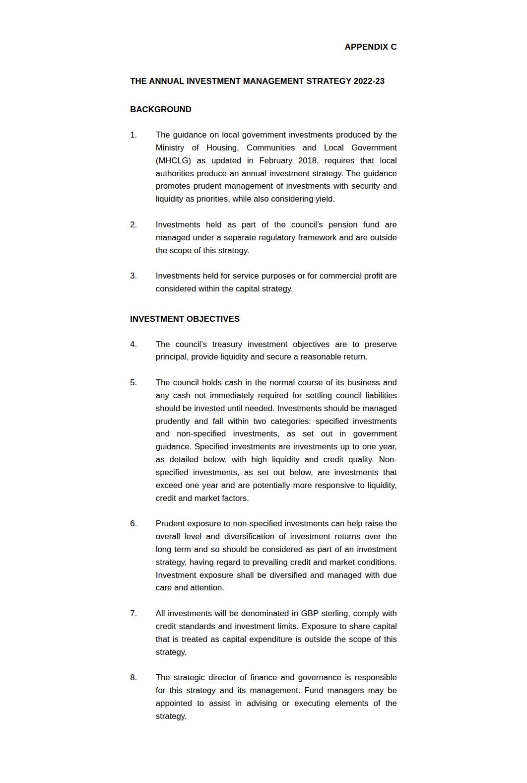APPENDIX C
THE ANNUAL INVESTMENT MANAGEMENT STRATEGY 2022-23
BACKGROUND
1. The guidance on local government investments produced by the Ministry of Housing, Communities and Local Government (MHCLG) as updated in February 2018, requires that local authorities produce an annual investment strategy. The guidance promotes prudent management of investments with security and liquidity as priorities, while also considering yield.
2. Investments held as part of the council’s pension fund are managed under a separate regulatory framework and are outside the scope of this strategy.
3. Investments held for service purposes or for commercial profit are considered within the capital strategy.
INVESTMENT OBJECTIVES
4. The council’s treasury investment objectives are to preserve principal, provide liquidity and secure a reasonable return.
5. The council holds cash in the normal course of its business and any cash not immediately required for settling council liabilities should be invested until needed. Investments should be managed prudently and fall within two categories: specified investments and non-specified investments, as set out in government guidance. Specified investments are investments up to one year, as detailed below, with high liquidity and credit quality. Non-specified investments, as set out below, are investments that exceed one year and are potentially more responsive to liquidity, credit and market factors.
6. Prudent exposure to non-specified investments can help raise the overall level and diversification of investment returns over the long term and so should be considered as part of an investment strategy, having regard to prevailing credit and market conditions. Investment exposure shall be diversified and managed with due care and attention.
7. All investments will be denominated in GBP sterling, comply with credit standards and investment limits. Exposure to share capital that is treated as capital expenditure is outside the scope of this strategy.
8. The strategic director of finance and governance is responsible for this strategy and its management. Fund managers may be appointed to assist in advising or executing elements of the strategy.